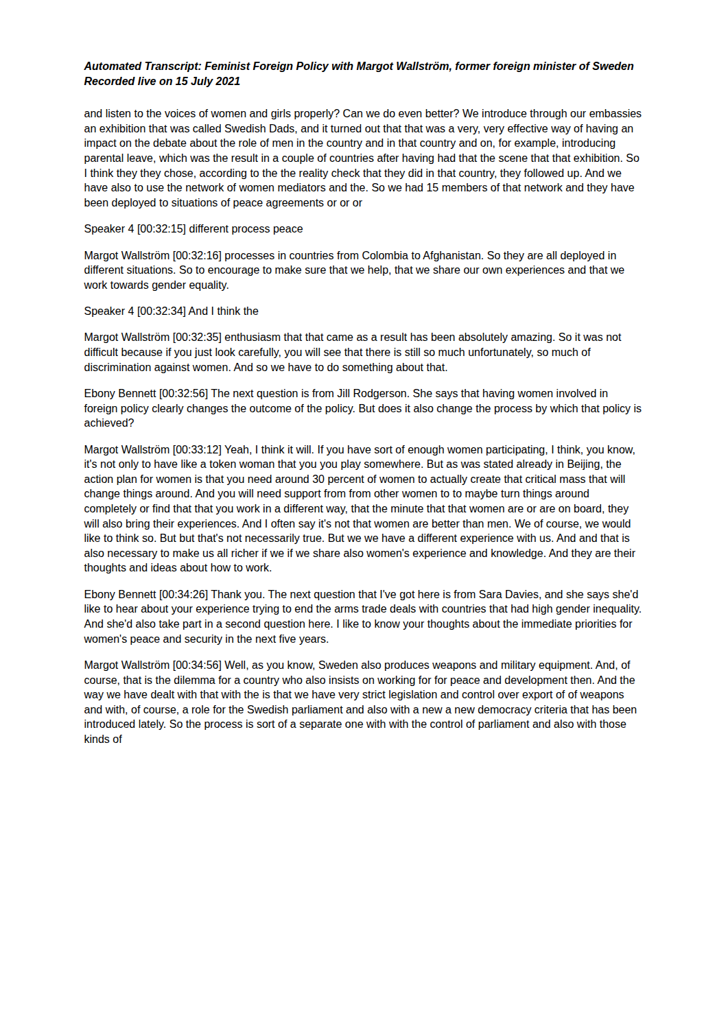Automated Transcript: Feminist Foreign Policy with Margot Wallström, former foreign minister of Sweden
Recorded live on 15 July 2021
and listen to the voices of women and girls properly? Can we do even better? We introduce through our embassies an exhibition that was called Swedish Dads, and it turned out that that was a very, very effective way of having an impact on the debate about the role of men in the country and in that country and on, for example, introducing parental leave, which was the result in a couple of countries after having had that the scene that that exhibition. So I think they they chose, according to the the reality check that they did in that country, they followed up. And we have also to use the network of women mediators and the. So we had 15 members of that network and they have been deployed to situations of peace agreements or or or
Speaker 4 [00:32:15] different process peace
Margot Wallström [00:32:16] processes in countries from Colombia to Afghanistan. So they are all deployed in different situations. So to encourage to make sure that we help, that we share our own experiences and that we work towards gender equality.
Speaker 4 [00:32:34] And I think the
Margot Wallström [00:32:35] enthusiasm that that came as a result has been absolutely amazing. So it was not difficult because if you just look carefully, you will see that there is still so much unfortunately, so much of discrimination against women. And so we have to do something about that.
Ebony Bennett [00:32:56] The next question is from Jill Rodgerson. She says that having women involved in foreign policy clearly changes the outcome of the policy. But does it also change the process by which that policy is achieved?
Margot Wallström [00:33:12] Yeah, I think it will. If you have sort of enough women participating, I think, you know, it's not only to have like a token woman that you you play somewhere. But as was stated already in Beijing, the action plan for women is that you need around 30 percent of women to actually create that critical mass that will change things around. And you will need support from from other women to to maybe turn things around completely or find that that you work in a different way, that the minute that that women are or are on board, they will also bring their experiences. And I often say it's not that women are better than men. We of course, we would like to think so. But but that's not necessarily true. But we we have a different experience with us. And and that is also necessary to make us all richer if we if we share also women's experience and knowledge. And they are their thoughts and ideas about how to work.
Ebony Bennett [00:34:26] Thank you. The next question that I've got here is from Sara Davies, and she says she'd like to hear about your experience trying to end the arms trade deals with countries that had high gender inequality. And she'd also take part in a second question here. I like to know your thoughts about the immediate priorities for women's peace and security in the next five years.
Margot Wallström [00:34:56] Well, as you know, Sweden also produces weapons and military equipment. And, of course, that is the dilemma for a country who also insists on working for for peace and development then. And the way we have dealt with that with the is that we have very strict legislation and control over export of of weapons and with, of course, a role for the Swedish parliament and also with a new a new democracy criteria that has been introduced lately. So the process is sort of a separate one with with the control of parliament and also with those kinds of